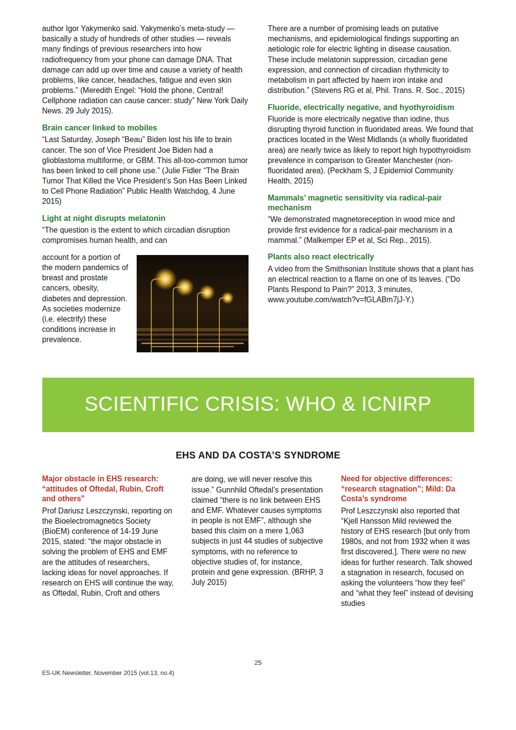author Igor Yakymenko said. Yakymenko’s meta-study — basically a study of hundreds of other studies — reveals many findings of previous researchers into how radiofrequency from your phone can damage DNA. That damage can add up over time and cause a variety of health problems, like cancer, headaches, fatigue and even skin problems.” (Meredith Engel: “Hold the phone, Central! Cellphone radiation can cause cancer: study” New York Daily News. 29 July 2015).
Brain cancer linked to mobiles
“Last Saturday, Joseph “Beau” Biden lost his life to brain cancer. The son of Vice President Joe Biden had a glioblastoma multiforme, or GBM. This all-too-common tumor has been linked to cell phone use.” (Julie Fidler “The Brain Tumor That Killed the Vice President’s Son Has Been Linked to Cell Phone Radiation” Public Health Watchdog, 4 June 2015)
Light at night disrupts melatonin
“The question is the extent to which circadian disruption compromises human health, and can
account for a portion of the modern pandemics of breast and prostate cancers, obesity, diabetes and depression. As societies modernize (i.e. electrify) these conditions increase in prevalence.
There are a number of promising leads on putative mechanisms, and epidemiological findings supporting an aetiologic role for electric lighting in disease causation. These include melatonin suppression, circadian gene expression, and connection of circadian rhythmicity to metabolism in part affected by haem iron intake and distribution.” (Stevens RG et al, Phil. Trans. R. Soc., 2015)
Fluoride, electrically negative, and hyothyroidism
Fluoride is more electrically negative than iodine, thus disrupting thyroid function in fluoridated areas. We found that practices located in the West Midlands (a wholly fluoridated area) are nearly twice as likely to report high hypothyroidism prevalence in comparison to Greater Manchester (non-fluoridated area). (Peckham S, J Epidemiol Community Health, 2015)
Mammals’ magnetic sensitivity via radical-pair mechanism
“We demonstrated magnetoreception in wood mice and provide first evidence for a radical-pair mechanism in a mammal.” (Malkemper EP et al, Sci Rep., 2015).
Plants also react electrically
A video from the Smithsonian Institute shows that a plant has an electrical reaction to a flame on one of its leaves. (“Do Plants Respond to Pain?” 2013, 3 minutes, www.youtube.com/watch?v=fGLABm7jJ-Y.)
SCIENTIFIC CRISIS: WHO & ICNIRP
EHS AND DA COSTA’S SYNDROME
Major obstacle in EHS research: “attitudes of Oftedal, Rubin, Croft and others”
Prof Dariusz Leszczynski, reporting on the Bioelectromagnetics Society (BioEM) conference of 14-19 June 2015, stated: “the major obstacle in solving the problem of EHS and EMF are the attitudes of researchers, lacking ideas for novel approaches. If research on EHS will continue the way, as Oftedal, Rubin, Croft and others
are doing, we will never resolve this issue.” Gunnhild Oftedal’s presentation claimed “there is no link between EHS and EMF. Whatever causes symptoms in people is not EMF”, although she based this claim on a mere 1,063 subjects in just 44 studies of subjective symptoms, with no reference to objective studies of, for instance, protein and gene expression. (BRHP, 3 July 2015)
Need for objective differences: “research stagnation”; Mild: Da Costa’s syndrome
Prof Leszczynski also reported that “Kjell Hansson Mild reviewed the history of EHS research [but only from 1980s, and not from 1932 when it was first discovered.]. There were no new ideas for further research. Talk showed a stagnation in research, focused on asking the volunteers “how they feel” and “what they feel” instead of devising studies
25
ES-UK Newsletter, November 2015 (vol.13, no.4)